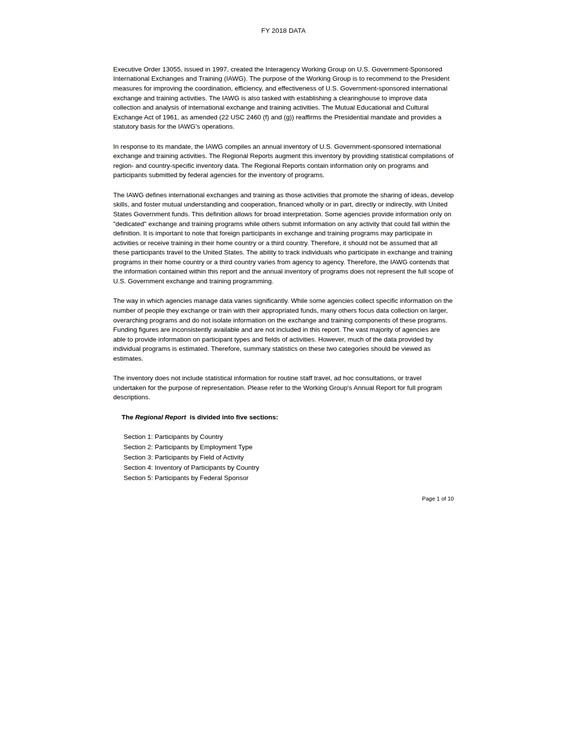FY 2018 DATA
Executive Order 13055, issued in 1997, created the Interagency Working Group on U.S. Government-Sponsored International Exchanges and Training (IAWG). The purpose of the Working Group is to recommend to the President measures for improving the coordination, efficiency, and effectiveness of U.S. Government-sponsored international exchange and training activities. The IAWG is also tasked with establishing a clearinghouse to improve data collection and analysis of international exchange and training activities. The Mutual Educational and Cultural Exchange Act of 1961, as amended (22 USC 2460 (f) and (g)) reaffirms the Presidential mandate and provides a statutory basis for the IAWG's operations.
In response to its mandate, the IAWG compiles an annual inventory of U.S. Government-sponsored international exchange and training activities. The Regional Reports augment this inventory by providing statistical compilations of region- and country-specific inventory data. The Regional Reports contain information only on programs and participants submitted by federal agencies for the inventory of programs.
The IAWG defines international exchanges and training as those activities that promote the sharing of ideas, develop skills, and foster mutual understanding and cooperation, financed wholly or in part, directly or indirectly, with United States Government funds. This definition allows for broad interpretation. Some agencies provide information only on "dedicated" exchange and training programs while others submit information on any activity that could fall within the definition. It is important to note that foreign participants in exchange and training programs may participate in activities or receive training in their home country or a third country. Therefore, it should not be assumed that all these participants travel to the United States. The ability to track individuals who participate in exchange and training programs in their home country or a third country varies from agency to agency. Therefore, the IAWG contends that the information contained within this report and the annual inventory of programs does not represent the full scope of U.S. Government exchange and training programming.
The way in which agencies manage data varies significantly. While some agencies collect specific information on the number of people they exchange or train with their appropriated funds, many others focus data collection on larger, overarching programs and do not isolate information on the exchange and training components of these programs. Funding figures are inconsistently available and are not included in this report. The vast majority of agencies are able to provide information on participant types and fields of activities. However, much of the data provided by individual programs is estimated. Therefore, summary statistics on these two categories should be viewed as estimates.
The inventory does not include statistical information for routine staff travel, ad hoc consultations, or travel undertaken for the purpose of representation. Please refer to the Working Group's Annual Report for full program descriptions.
The Regional Report is divided into five sections:
Section 1: Participants by Country
Section 2: Participants by Employment Type
Section 3: Participants by Field of Activity
Section 4: Inventory of Participants by Country
Section 5: Participants by Federal Sponsor
Page 1 of 10